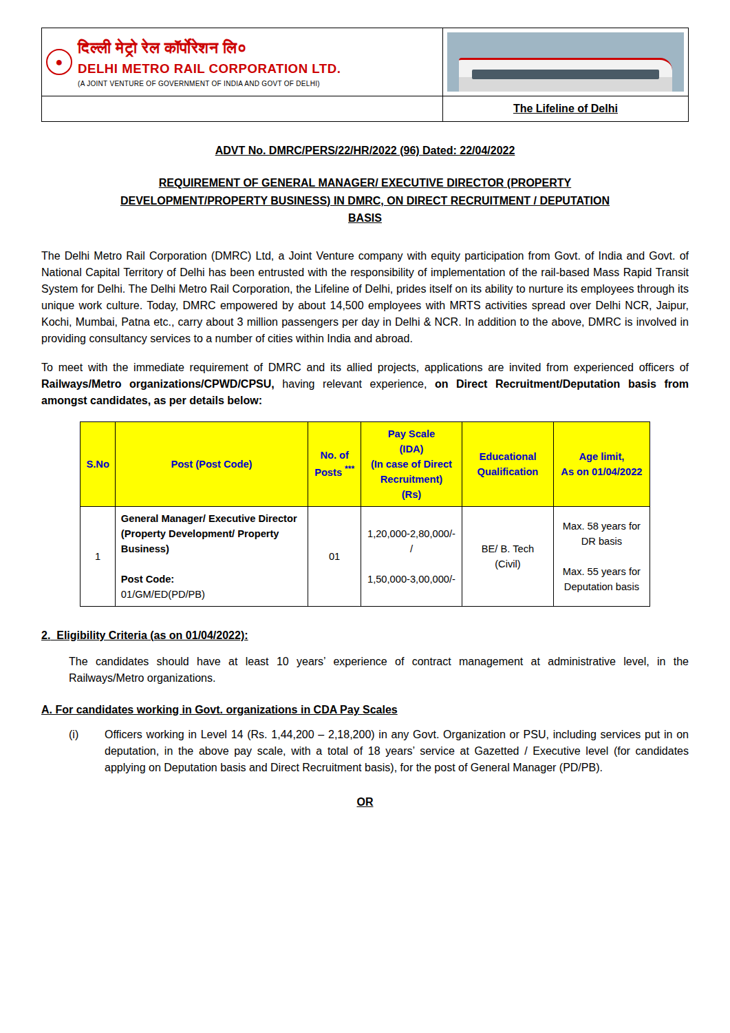| ● दिल्ली मेट्रो रेल कॉर्पोरेशन लि० DELHI METRO RAIL CORPORATION LTD. (A JOINT VENTURE OF GOVERNMENT OF INDIA AND GOVT OF DELHI) | |
| | The Lifeline of Delhi |
ADVT No. DMRC/PERS/22/HR/2022 (96) Dated: 22/04/2022
REQUIREMENT OF GENERAL MANAGER/ EXECUTIVE DIRECTOR (PROPERTY DEVELOPMENT/PROPERTY BUSINESS) IN DMRC, ON DIRECT RECRUITMENT / DEPUTATION BASIS
The Delhi Metro Rail Corporation (DMRC) Ltd, a Joint Venture company with equity participation from Govt. of India and Govt. of National Capital Territory of Delhi has been entrusted with the responsibility of implementation of the rail-based Mass Rapid Transit System for Delhi. The Delhi Metro Rail Corporation, the Lifeline of Delhi, prides itself on its ability to nurture its employees through its unique work culture. Today, DMRC empowered by about 14,500 employees with MRTS activities spread over Delhi NCR, Jaipur, Kochi, Mumbai, Patna etc., carry about 3 million passengers per day in Delhi & NCR. In addition to the above, DMRC is involved in providing consultancy services to a number of cities within India and abroad.
To meet with the immediate requirement of DMRC and its allied projects, applications are invited from experienced officers of Railways/Metro organizations/CPWD/CPSU, having relevant experience, on Direct Recruitment/Deputation basis from amongst candidates, as per details below:
| S.No | Post (Post Code) | No. of Posts *** | Pay Scale (IDA) (In case of Direct Recruitment) (Rs) | Educational Qualification | Age limit, As on 01/04/2022 |
| --- | --- | --- | --- | --- | --- |
| 1 | General Manager/ Executive Director (Property Development/ Property Business) Post Code: 01/GM/ED(PD/PB) | 01 | 1,20,000-2,80,000/- / 1,50,000-3,00,000/- | BE/ B. Tech (Civil) | Max. 58 years for DR basis Max. 55 years for Deputation basis |
2. Eligibility Criteria (as on 01/04/2022):
The candidates should have at least 10 years’ experience of contract management at administrative level, in the Railways/Metro organizations.
A. For candidates working in Govt. organizations in CDA Pay Scales
(i) Officers working in Level 14 (Rs. 1,44,200 – 2,18,200) in any Govt. Organization or PSU, including services put in on deputation, in the above pay scale, with a total of 18 years’ service at Gazetted / Executive level (for candidates applying on Deputation basis and Direct Recruitment basis), for the post of General Manager (PD/PB).
OR